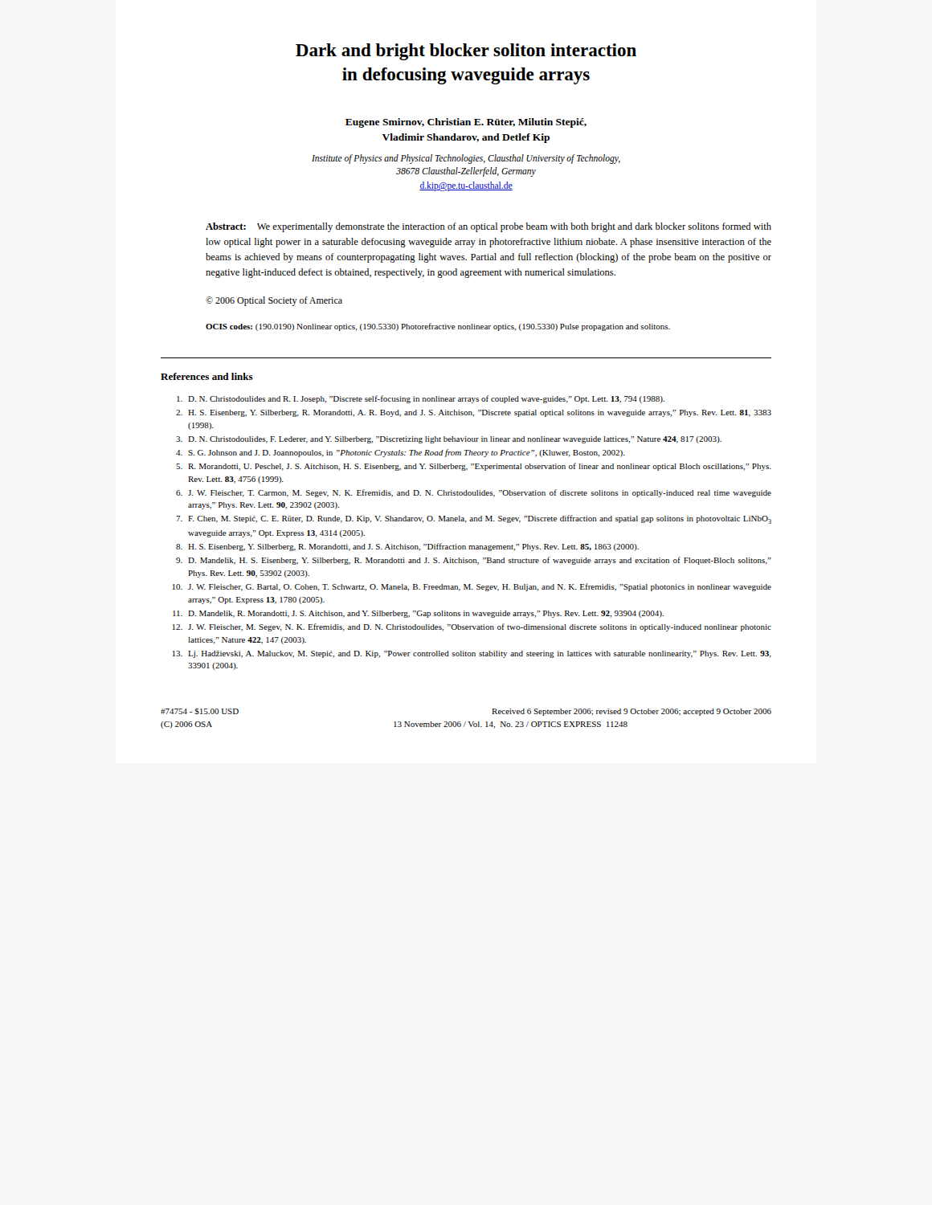Dark and bright blocker soliton interaction in defocusing waveguide arrays
Eugene Smirnov, Christian E. Rüter, Milutin Stepić,
Vladimir Shandarov, and Detlef Kip
Institute of Physics and Physical Technologies, Clausthal University of Technology,
38678 Clausthal-Zellerfeld, Germany
d.kip@pe.tu-clausthal.de
Abstract: We experimentally demonstrate the interaction of an optical probe beam with both bright and dark blocker solitons formed with low optical light power in a saturable defocusing waveguide array in photorefractive lithium niobate. A phase insensitive interaction of the beams is achieved by means of counterpropagating light waves. Partial and full reflection (blocking) of the probe beam on the positive or negative light-induced defect is obtained, respectively, in good agreement with numerical simulations.
© 2006 Optical Society of America
OCIS codes: (190.0190) Nonlinear optics, (190.5330) Photorefractive nonlinear optics, (190.5330) Pulse propagation and solitons.
References and links
D. N. Christodoulides and R. I. Joseph, ”Discrete self-focusing in nonlinear arrays of coupled wave-guides,” Opt. Lett. 13, 794 (1988).
H. S. Eisenberg, Y. Silberberg, R. Morandotti, A. R. Boyd, and J. S. Aitchison, ”Discrete spatial optical solitons in waveguide arrays,” Phys. Rev. Lett. 81, 3383 (1998).
D. N. Christodoulides, F. Lederer, and Y. Silberberg, ”Discretizing light behaviour in linear and nonlinear waveguide lattices,” Nature 424, 817 (2003).
S. G. Johnson and J. D. Joannopoulos, in ”Photonic Crystals: The Road from Theory to Practice”, (Kluwer, Boston, 2002).
R. Morandotti, U. Peschel, J. S. Aitchison, H. S. Eisenberg, and Y. Silberberg, ”Experimental observation of linear and nonlinear optical Bloch oscillations,” Phys. Rev. Lett. 83, 4756 (1999).
J. W. Fleischer, T. Carmon, M. Segev, N. K. Efremidis, and D. N. Christodoulides, ”Observation of discrete solitons in optically-induced real time waveguide arrays,” Phys. Rev. Lett. 90, 23902 (2003).
F. Chen, M. Stepić, C. E. Rüter, D. Runde, D. Kip, V. Shandarov, O. Manela, and M. Segev, ”Discrete diffraction and spatial gap solitons in photovoltaic LiNbO3 waveguide arrays,” Opt. Express 13, 4314 (2005).
H. S. Eisenberg, Y. Silberberg, R. Morandotti, and J. S. Aitchison, ”Diffraction management,” Phys. Rev. Lett. 85, 1863 (2000).
D. Mandelik, H. S. Eisenberg, Y. Silberberg, R. Morandotti and J. S. Aitchison, ”Band structure of waveguide arrays and excitation of Floquet-Bloch solitons,” Phys. Rev. Lett. 90, 53902 (2003).
J. W. Fleischer, G. Bartal, O. Cohen, T. Schwartz, O. Manela, B. Freedman, M. Segev, H. Buljan, and N. K. Efremidis, ”Spatial photonics in nonlinear waveguide arrays,” Opt. Express 13, 1780 (2005).
D. Mandelik, R. Morandotti, J. S. Aitchison, and Y. Silberberg, ”Gap solitons in waveguide arrays,” Phys. Rev. Lett. 92, 93904 (2004).
J. W. Fleischer, M. Segev, N. K. Efremidis, and D. N. Christodoulides, ”Observation of two-dimensional discrete solitons in optically-induced nonlinear photonic lattices,” Nature 422, 147 (2003).
Lj. Hadžievski, A. Maluckov, M. Stepić, and D. Kip, ”Power controlled soliton stability and steering in lattices with saturable nonlinearity,” Phys. Rev. Lett. 93, 33901 (2004).
#74754 - $15.00 USD Received 6 September 2006; revised 9 October 2006; accepted 9 October 2006
(C) 2006 OSA 13 November 2006 / Vol. 14, No. 23 / OPTICS EXPRESS 11248